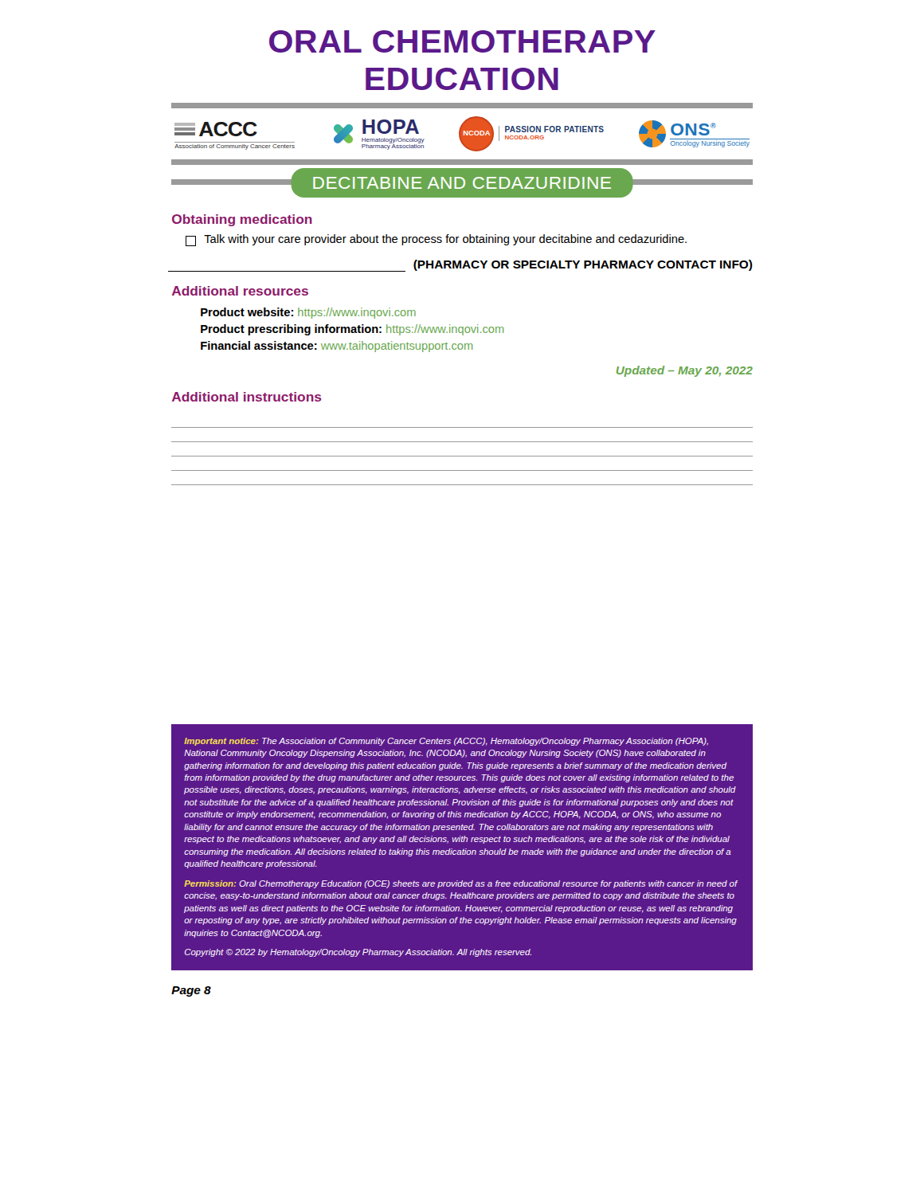Oral Chemotherapy Education
ACCC
Association of Community Cancer Centers
HOPA
Hematology/Oncology
Pharmacy Association
NCODA
PASSION FOR PATIENTS
NCODA.ORG
ONS®
Oncology Nursing Society
DECITABINE AND CEDAZURIDINE
Obtaining medication
Talk with your care provider about the process for obtaining your decitabine and cedazuridine.
(PHARMACY OR SPECIALTY PHARMACY CONTACT INFO)
Additional resources
Product website: https://www.inqovi.com
Product prescribing information: https://www.inqovi.com
Financial assistance: www.taihopatientsupport.com
Updated – May 20, 2022
Additional instructions
Important notice: The Association of Community Cancer Centers (ACCC), Hematology/Oncology Pharmacy Association (HOPA), National Community Oncology Dispensing Association, Inc. (NCODA), and Oncology Nursing Society (ONS) have collaborated in gathering information for and developing this patient education guide. This guide represents a brief summary of the medication derived from information provided by the drug manufacturer and other resources. This guide does not cover all existing information related to the possible uses, directions, doses, precautions, warnings, interactions, adverse effects, or risks associated with this medication and should not substitute for the advice of a qualified healthcare professional. Provision of this guide is for informational purposes only and does not constitute or imply endorsement, recommendation, or favoring of this medication by ACCC, HOPA, NCODA, or ONS, who assume no liability for and cannot ensure the accuracy of the information presented. The collaborators are not making any representations with respect to the medications whatsoever, and any and all decisions, with respect to such medications, are at the sole risk of the individual consuming the medication. All decisions related to taking this medication should be made with the guidance and under the direction of a qualified healthcare professional.
Permission: Oral Chemotherapy Education (OCE) sheets are provided as a free educational resource for patients with cancer in need of concise, easy-to-understand information about oral cancer drugs. Healthcare providers are permitted to copy and distribute the sheets to patients as well as direct patients to the OCE website for information. However, commercial reproduction or reuse, as well as rebranding or reposting of any type, are strictly prohibited without permission of the copyright holder. Please email permission requests and licensing inquiries to Contact@NCODA.org.
Copyright © 2022 by Hematology/Oncology Pharmacy Association. All rights reserved.
Page 8